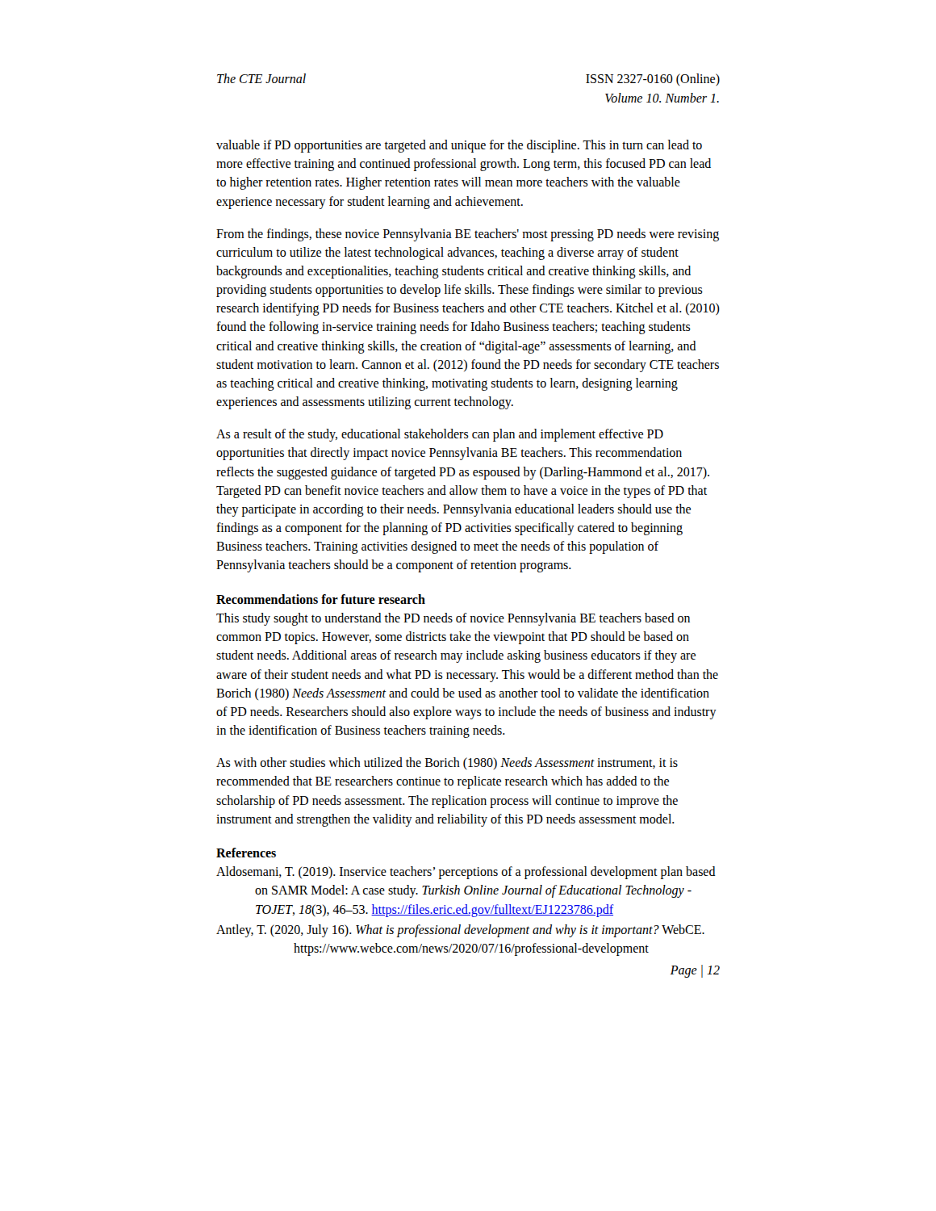The CTE Journal
ISSN 2327-0160 (Online)
Volume 10. Number 1.
valuable if PD opportunities are targeted and unique for the discipline. This in turn can lead to more effective training and continued professional growth. Long term, this focused PD can lead to higher retention rates. Higher retention rates will mean more teachers with the valuable experience necessary for student learning and achievement.
From the findings, these novice Pennsylvania BE teachers' most pressing PD needs were revising curriculum to utilize the latest technological advances, teaching a diverse array of student backgrounds and exceptionalities, teaching students critical and creative thinking skills, and providing students opportunities to develop life skills. These findings were similar to previous research identifying PD needs for Business teachers and other CTE teachers. Kitchel et al. (2010) found the following in-service training needs for Idaho Business teachers; teaching students critical and creative thinking skills, the creation of “digital-age” assessments of learning, and student motivation to learn. Cannon et al. (2012) found the PD needs for secondary CTE teachers as teaching critical and creative thinking, motivating students to learn, designing learning experiences and assessments utilizing current technology.
As a result of the study, educational stakeholders can plan and implement effective PD opportunities that directly impact novice Pennsylvania BE teachers. This recommendation reflects the suggested guidance of targeted PD as espoused by (Darling-Hammond et al., 2017). Targeted PD can benefit novice teachers and allow them to have a voice in the types of PD that they participate in according to their needs. Pennsylvania educational leaders should use the findings as a component for the planning of PD activities specifically catered to beginning Business teachers. Training activities designed to meet the needs of this population of Pennsylvania teachers should be a component of retention programs.
Recommendations for future research
This study sought to understand the PD needs of novice Pennsylvania BE teachers based on common PD topics. However, some districts take the viewpoint that PD should be based on student needs. Additional areas of research may include asking business educators if they are aware of their student needs and what PD is necessary. This would be a different method than the Borich (1980) Needs Assessment and could be used as another tool to validate the identification of PD needs. Researchers should also explore ways to include the needs of business and industry in the identification of Business teachers training needs.
As with other studies which utilized the Borich (1980) Needs Assessment instrument, it is recommended that BE researchers continue to replicate research which has added to the scholarship of PD needs assessment. The replication process will continue to improve the instrument and strengthen the validity and reliability of this PD needs assessment model.
References
Aldosemani, T. (2019). Inservice teachers’ perceptions of a professional development plan based on SAMR Model: A case study. Turkish Online Journal of Educational Technology - TOJET, 18(3), 46–53. https://files.eric.ed.gov/fulltext/EJ1223786.pdf
Antley, T. (2020, July 16). What is professional development and why is it important? WebCE. https://www.webce.com/news/2020/07/16/professional-development
Page | 12